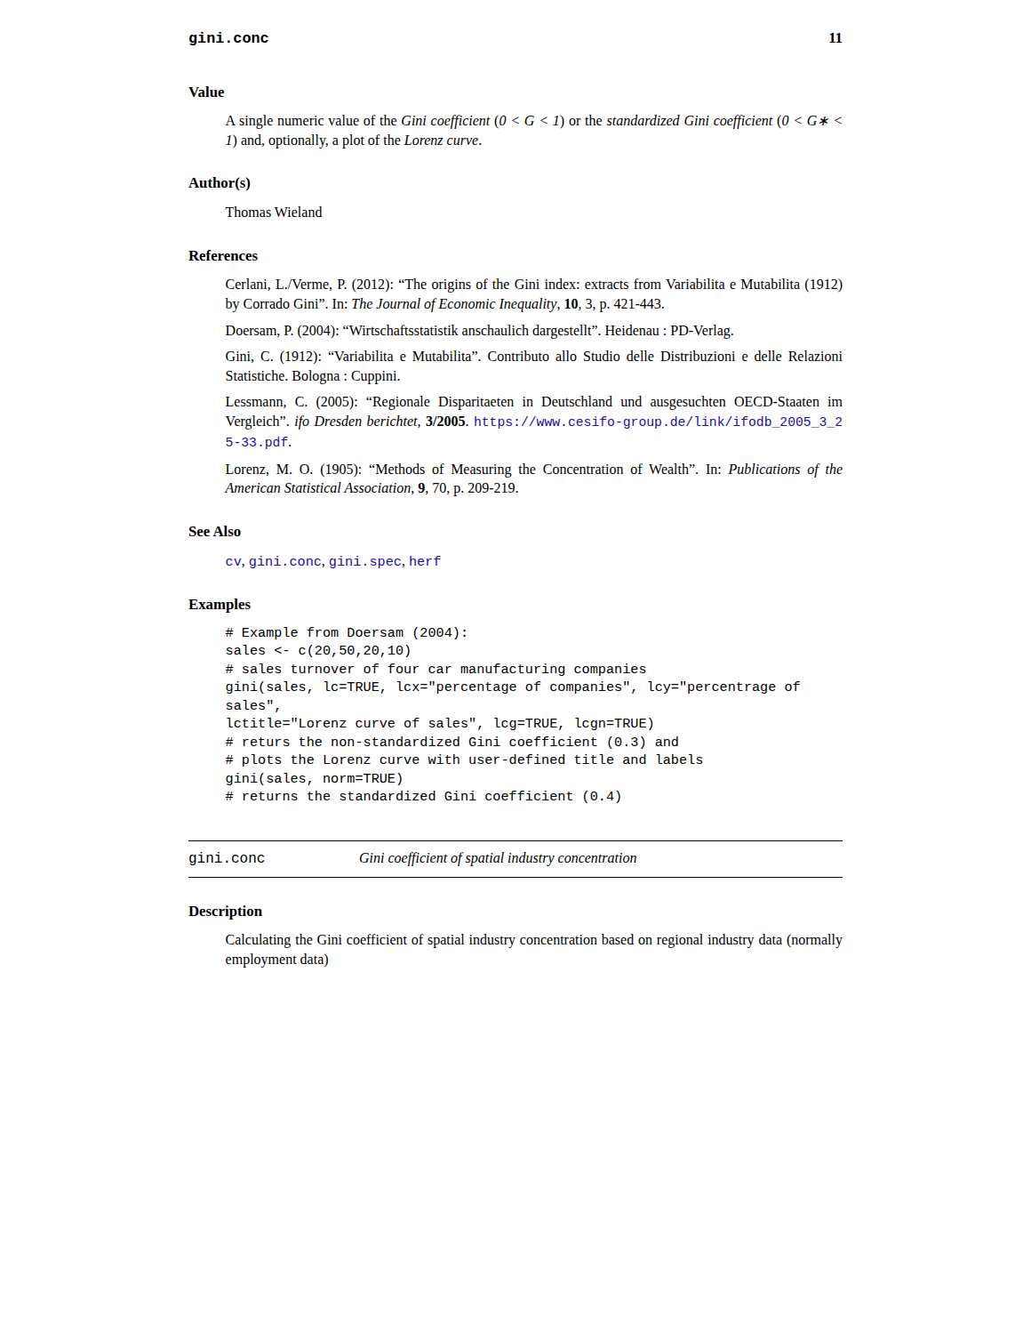gini.conc 11
Value
A single numeric value of the Gini coefficient (0 < G < 1) or the standardized Gini coefficient (0 < G∗ < 1) and, optionally, a plot of the Lorenz curve.
Author(s)
Thomas Wieland
References
Cerlani, L./Verme, P. (2012): “The origins of the Gini index: extracts from Variabilita e Mutabilita (1912) by Corrado Gini”. In: The Journal of Economic Inequality, 10, 3, p. 421-443.
Doersam, P. (2004): “Wirtschaftsstatistik anschaulich dargestellt”. Heidenau : PD-Verlag.
Gini, C. (1912): “Variabilita e Mutabilita”. Contributo allo Studio delle Distribuzioni e delle Relazioni Statistiche. Bologna : Cuppini.
Lessmann, C. (2005): “Regionale Disparitaeten in Deutschland und ausgesuchten OECD-Staaten im Vergleich”. ifo Dresden berichtet, 3/2005. https://www.cesifo-group.de/link/ifodb_2005_3_25-33.pdf.
Lorenz, M. O. (1905): “Methods of Measuring the Concentration of Wealth”. In: Publications of the American Statistical Association, 9, 70, p. 209-219.
See Also
cv, gini.conc, gini.spec, herf
Examples
# Example from Doersam (2004):
sales <- c(20,50,20,10)
# sales turnover of four car manufacturing companies
gini(sales, lc=TRUE, lcx="percentage of companies", lcy="percentrage of sales",
lctitle="Lorenz curve of sales", lcg=TRUE, lcgn=TRUE)
# returs the non-standardized Gini coefficient (0.3) and
# plots the Lorenz curve with user-defined title and labels
gini(sales, norm=TRUE)
# returns the standardized Gini coefficient (0.4)
gini.conc Gini coefficient of spatial industry concentration
Description
Calculating the Gini coefficient of spatial industry concentration based on regional industry data (normally employment data)